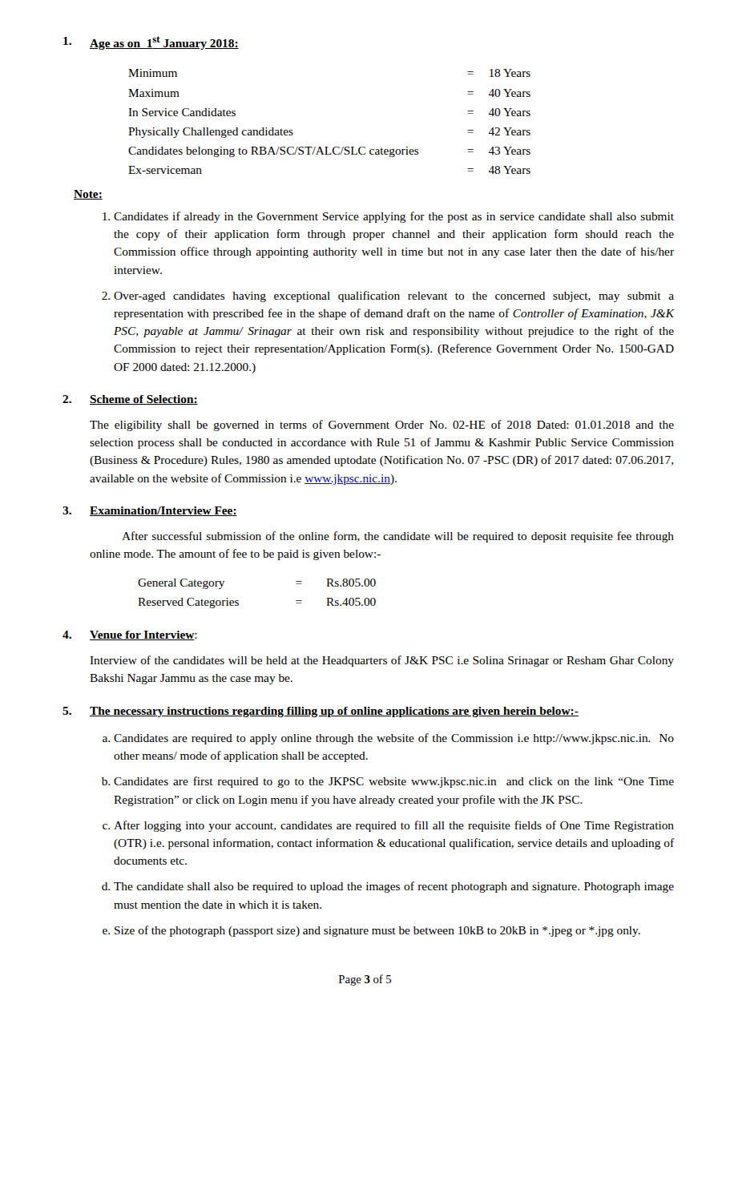Age as on 1st January 2018:
| Minimum | = | 18 Years |
| Maximum | = | 40 Years |
| In Service Candidates | = | 40 Years |
| Physically Challenged candidates | = | 42 Years |
| Candidates belonging to RBA/SC/ST/ALC/SLC categories | = | 43 Years |
| Ex-serviceman | = | 48 Years |
Note:
Candidates if already in the Government Service applying for the post as in service candidate shall also submit the copy of their application form through proper channel and their application form should reach the Commission office through appointing authority well in time but not in any case later then the date of his/her interview.
Over-aged candidates having exceptional qualification relevant to the concerned subject, may submit a representation with prescribed fee in the shape of demand draft on the name of Controller of Examination, J&K PSC, payable at Jammu/ Srinagar at their own risk and responsibility without prejudice to the right of the Commission to reject their representation/Application Form(s). (Reference Government Order No. 1500-GAD OF 2000 dated: 21.12.2000.)
Scheme of Selection:
The eligibility shall be governed in terms of Government Order No. 02-HE of 2018 Dated: 01.01.2018 and the selection process shall be conducted in accordance with Rule 51 of Jammu & Kashmir Public Service Commission (Business & Procedure) Rules, 1980 as amended uptodate (Notification No. 07 -PSC (DR) of 2017 dated: 07.06.2017, available on the website of Commission i.e www.jkpsc.nic.in).
Examination/Interview Fee:
After successful submission of the online form, the candidate will be required to deposit requisite fee through online mode. The amount of fee to be paid is given below:-
| General Category | = | Rs.805.00 |
| Reserved Categories | = | Rs.405.00 |
Venue for Interview:
Interview of the candidates will be held at the Headquarters of J&K PSC i.e Solina Srinagar or Resham Ghar Colony Bakshi Nagar Jammu as the case may be.
The necessary instructions regarding filling up of online applications are given herein below:-
Candidates are required to apply online through the website of the Commission i.e http://www.jkpsc.nic.in. No other means/ mode of application shall be accepted.
Candidates are first required to go to the JKPSC website www.jkpsc.nic.in and click on the link “One Time Registration” or click on Login menu if you have already created your profile with the JK PSC.
After logging into your account, candidates are required to fill all the requisite fields of One Time Registration (OTR) i.e. personal information, contact information & educational qualification, service details and uploading of documents etc.
The candidate shall also be required to upload the images of recent photograph and signature. Photograph image must mention the date in which it is taken.
Size of the photograph (passport size) and signature must be between 10kB to 20kB in *.jpeg or *.jpg only.
Page 3 of 5